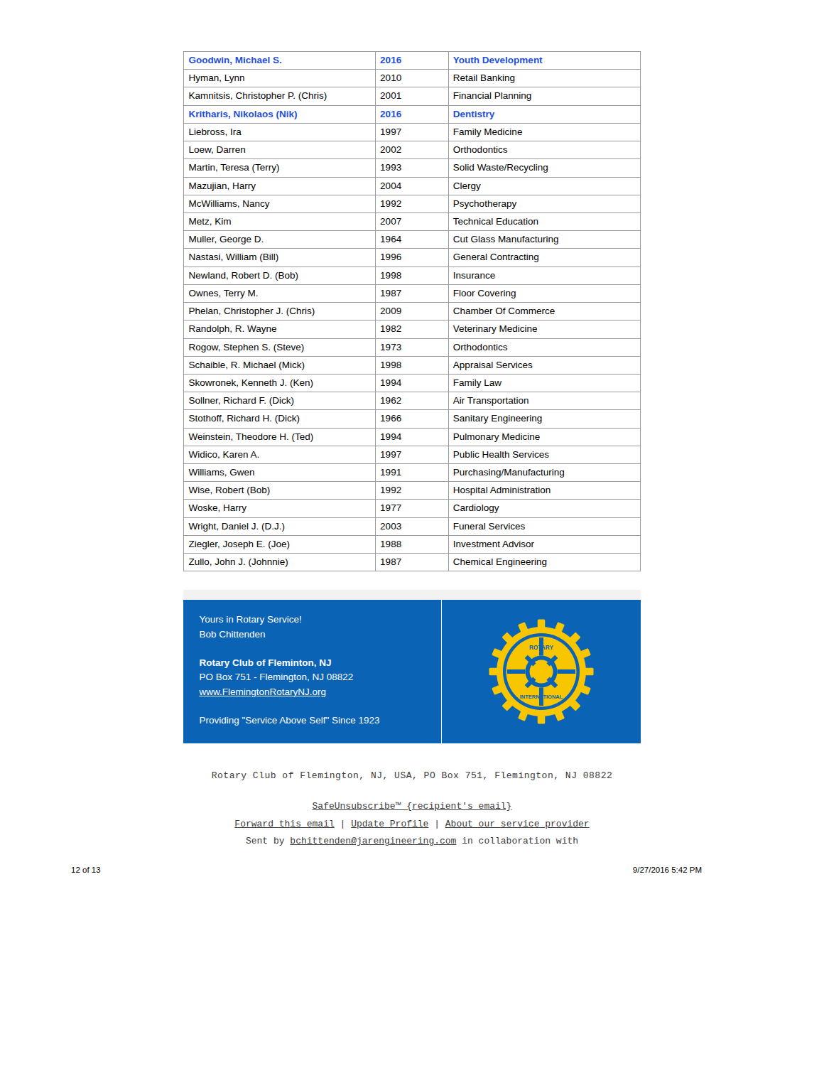| Goodwin, Michael S. | 2016 | Youth Development |
| Hyman, Lynn | 2010 | Retail Banking |
| Kamnitsis, Christopher P. (Chris) | 2001 | Financial Planning |
| Kritharis, Nikolaos (Nik) | 2016 | Dentistry |
| Liebross, Ira | 1997 | Family Medicine |
| Loew, Darren | 2002 | Orthodontics |
| Martin, Teresa (Terry) | 1993 | Solid Waste/Recycling |
| Mazujian, Harry | 2004 | Clergy |
| McWilliams, Nancy | 1992 | Psychotherapy |
| Metz, Kim | 2007 | Technical Education |
| Muller, George D. | 1964 | Cut Glass Manufacturing |
| Nastasi, William (Bill) | 1996 | General Contracting |
| Newland, Robert D. (Bob) | 1998 | Insurance |
| Ownes, Terry M. | 1987 | Floor Covering |
| Phelan, Christopher J. (Chris) | 2009 | Chamber Of Commerce |
| Randolph, R. Wayne | 1982 | Veterinary Medicine |
| Rogow, Stephen S. (Steve) | 1973 | Orthodontics |
| Schaible, R. Michael (Mick) | 1998 | Appraisal Services |
| Skowronek, Kenneth J. (Ken) | 1994 | Family Law |
| Sollner, Richard F. (Dick) | 1962 | Air Transportation |
| Stothoff, Richard H. (Dick) | 1966 | Sanitary Engineering |
| Weinstein, Theodore H. (Ted) | 1994 | Pulmonary Medicine |
| Widico, Karen A. | 1997 | Public Health Services |
| Williams, Gwen | 1991 | Purchasing/Manufacturing |
| Wise, Robert (Bob) | 1992 | Hospital Administration |
| Woske, Harry | 1977 | Cardiology |
| Wright, Daniel J. (D.J.) | 2003 | Funeral Services |
| Ziegler, Joseph E. (Joe) | 1988 | Investment Advisor |
| Zullo, John J. (Johnnie) | 1987 | Chemical Engineering |
Yours in Rotary Service!
Bob Chittenden
Rotary Club of Fleminton, NJ
PO Box 751 - Flemington, NJ 08822
www.FlemingtonRotaryNJ.org
Providing "Service Above Self" Since 1923
ROTARY INTERNATIONAL
Rotary Club of Flemington, NJ, USA, PO Box 751, Flemington, NJ 08822
SafeUnsubscribe™ {recipient's email}
Forward this email | Update Profile | About our service provider
Sent by bchittenden@jarengineering.com in collaboration with
12 of 13 9/27/2016 5:42 PM